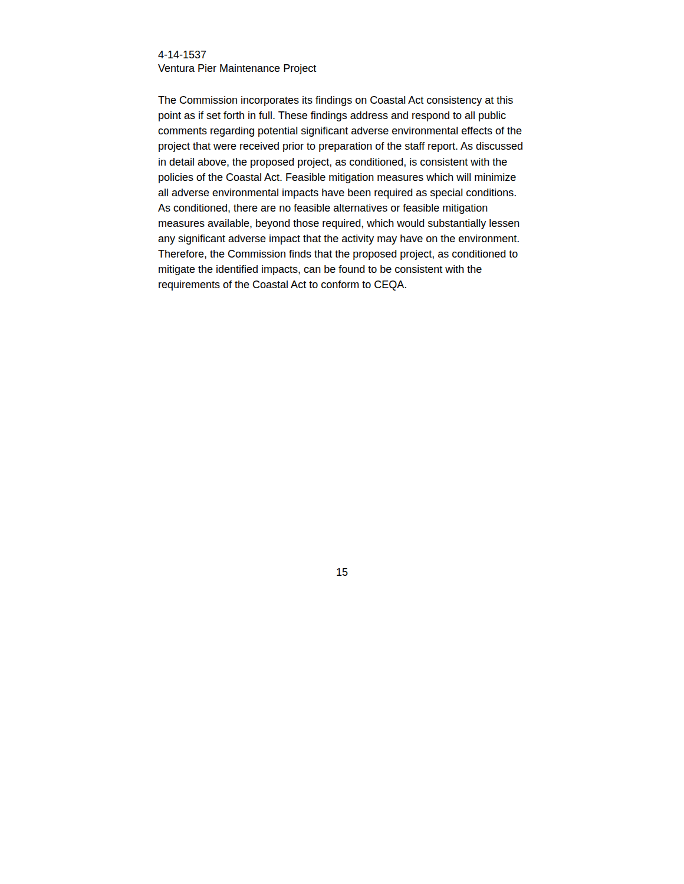4-14-1537
Ventura Pier Maintenance Project
The Commission incorporates its findings on Coastal Act consistency at this point as if set forth in full. These findings address and respond to all public comments regarding potential significant adverse environmental effects of the project that were received prior to preparation of the staff report. As discussed in detail above, the proposed project, as conditioned, is consistent with the policies of the Coastal Act. Feasible mitigation measures which will minimize all adverse environmental impacts have been required as special conditions. As conditioned, there are no feasible alternatives or feasible mitigation measures available, beyond those required, which would substantially lessen any significant adverse impact that the activity may have on the environment. Therefore, the Commission finds that the proposed project, as conditioned to mitigate the identified impacts, can be found to be consistent with the requirements of the Coastal Act to conform to CEQA.
15